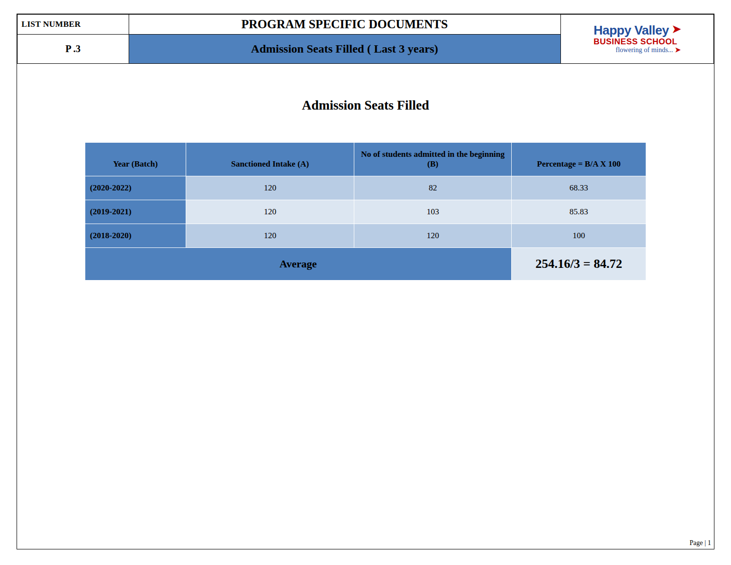| LIST NUMBER | PROGRAM SPECIFIC DOCUMENTS | Happy Valley ➤ BUSINESS SCHOOL flowering of minds... ➤ |
| P .3 | Admission Seats Filled ( Last 3 years) |
Admission Seats Filled
| Year (Batch) | Sanctioned Intake (A) | No of students admitted in the beginning (B) | Percentage = B/A X 100 |
| --- | --- | --- | --- |
| (2020-2022) | 120 | 82 | 68.33 |
| (2019-2021) | 120 | 103 | 85.83 |
| (2018-2020) | 120 | 120 | 100 |
| Average | 254.16/3 = 84.72 |
Page | 1